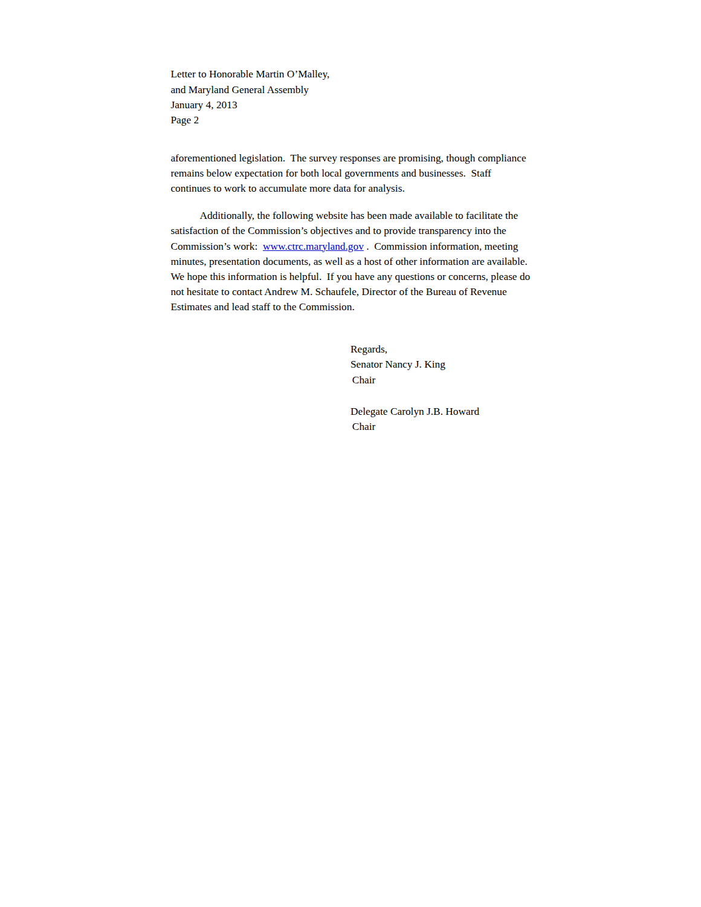Letter to Honorable Martin O’Malley,
and Maryland General Assembly
January 4, 2013
Page 2
aforementioned legislation. The survey responses are promising, though compliance remains below expectation for both local governments and businesses. Staff continues to work to accumulate more data for analysis.
Additionally, the following website has been made available to facilitate the satisfaction of the Commission’s objectives and to provide transparency into the Commission’s work: www.ctrc.maryland.gov . Commission information, meeting minutes, presentation documents, as well as a host of other information are available. We hope this information is helpful. If you have any questions or concerns, please do not hesitate to contact Andrew M. Schaufele, Director of the Bureau of Revenue Estimates and lead staff to the Commission.
Regards,
Senator Nancy J. King
Chair
Delegate Carolyn J.B. Howard
Chair